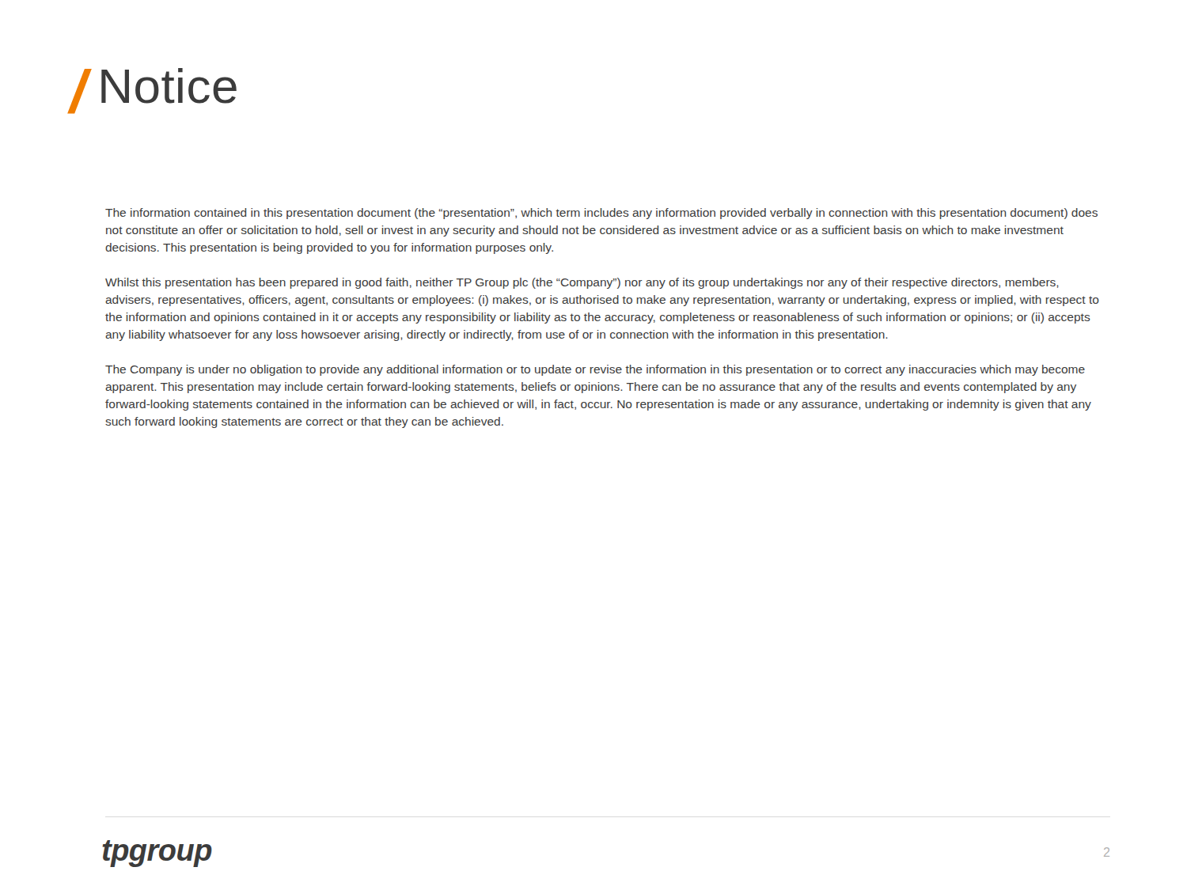/
Notice
The information contained in this presentation document (the “presentation”, which term includes any information provided verbally in connection with this presentation document) does not constitute an offer or solicitation to hold, sell or invest in any security and should not be considered as investment advice or as a sufficient basis on which to make investment decisions. This presentation is being provided to you for information purposes only.
Whilst this presentation has been prepared in good faith, neither TP Group plc (the “Company”) nor any of its group undertakings nor any of their respective directors, members, advisers, representatives, officers, agent, consultants or employees: (i) makes, or is authorised to make any representation, warranty or undertaking, express or implied, with respect to the information and opinions contained in it or accepts any responsibility or liability as to the accuracy, completeness or reasonableness of such information or opinions; or (ii) accepts any liability whatsoever for any loss howsoever arising, directly or indirectly, from use of or in connection with the information in this presentation.
The Company is under no obligation to provide any additional information or to update or revise the information in this presentation or to correct any inaccuracies which may become apparent. This presentation may include certain forward-looking statements, beliefs or opinions. There can be no assurance that any of the results and events contemplated by any forward-looking statements contained in the information can be achieved or will, in fact, occur. No representation is made or any assurance, undertaking or indemnity is given that any such forward looking statements are correct or that they can be achieved.
tpgroup
2